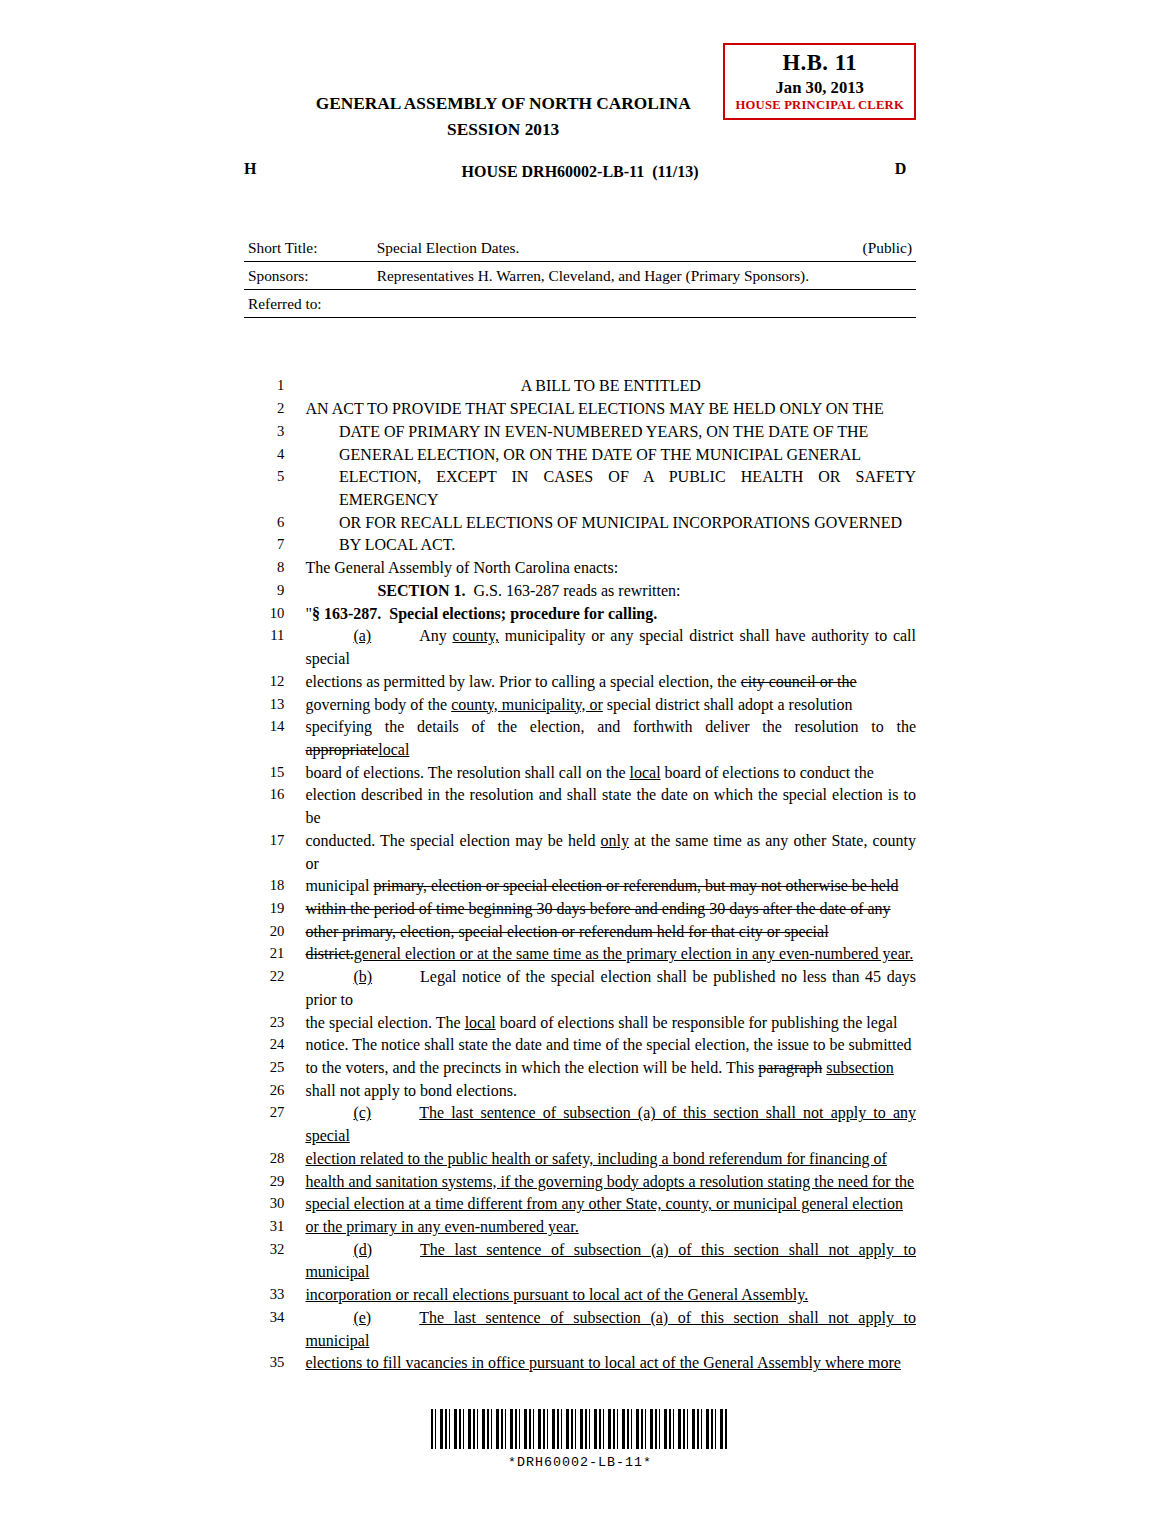H.B. 11
Jan 30, 2013
HOUSE PRINCIPAL CLERK
GENERAL ASSEMBLY OF NORTH CAROLINA SESSION 2013
H D
HOUSE DRH60002-LB-11 (11/13)
| Short Title: | Special Election Dates. | (Public) |
| Sponsors: | Representatives H. Warren, Cleveland, and Hager (Primary Sponsors). |
| Referred to: | |
1
A BILL TO BE ENTITLED
2
AN ACT TO PROVIDE THAT SPECIAL ELECTIONS MAY BE HELD ONLY ON THE
3
DATE OF PRIMARY IN EVEN-NUMBERED YEARS, ON THE DATE OF THE
4
GENERAL ELECTION, OR ON THE DATE OF THE MUNICIPAL GENERAL
5
ELECTION, EXCEPT IN CASES OF A PUBLIC HEALTH OR SAFETY EMERGENCY
6
OR FOR RECALL ELECTIONS OF MUNICIPAL INCORPORATIONS GOVERNED
7
BY LOCAL ACT.
8
The General Assembly of North Carolina enacts:
9
SECTION 1. G.S. 163-287 reads as rewritten:
10
"§ 163-287. Special elections; procedure for calling.
11
(a) Any county, municipality or any special district shall have authority to call special
12
elections as permitted by law. Prior to calling a special election, the city council or the
13
governing body of the county, municipality, or special district shall adopt a resolution
14
specifying the details of the election, and forthwith deliver the resolution to the appropriatelocal
15
board of elections. The resolution shall call on the local board of elections to conduct the
16
election described in the resolution and shall state the date on which the special election is to be
17
conducted. The special election may be held only at the same time as any other State, county or
18
municipal primary, election or special election or referendum, but may not otherwise be held
19
within the period of time beginning 30 days before and ending 30 days after the date of any
20
other primary, election, special election or referendum held for that city or special
21
district.general election or at the same time as the primary election in any even-numbered year.
22
(b) Legal notice of the special election shall be published no less than 45 days prior to
23
the special election. The local board of elections shall be responsible for publishing the legal
24
notice. The notice shall state the date and time of the special election, the issue to be submitted
25
to the voters, and the precincts in which the election will be held. This paragraph subsection
26
shall not apply to bond elections.
27
(c) The last sentence of subsection (a) of this section shall not apply to any special
28
election related to the public health or safety, including a bond referendum for financing of
29
health and sanitation systems, if the governing body adopts a resolution stating the need for the
30
special election at a time different from any other State, county, or municipal general election
31
or the primary in any even-numbered year.
32
(d) The last sentence of subsection (a) of this section shall not apply to municipal
33
incorporation or recall elections pursuant to local act of the General Assembly.
34
(e) The last sentence of subsection (a) of this section shall not apply to municipal
35
elections to fill vacancies in office pursuant to local act of the General Assembly where more
*DRH60002-LB-11*